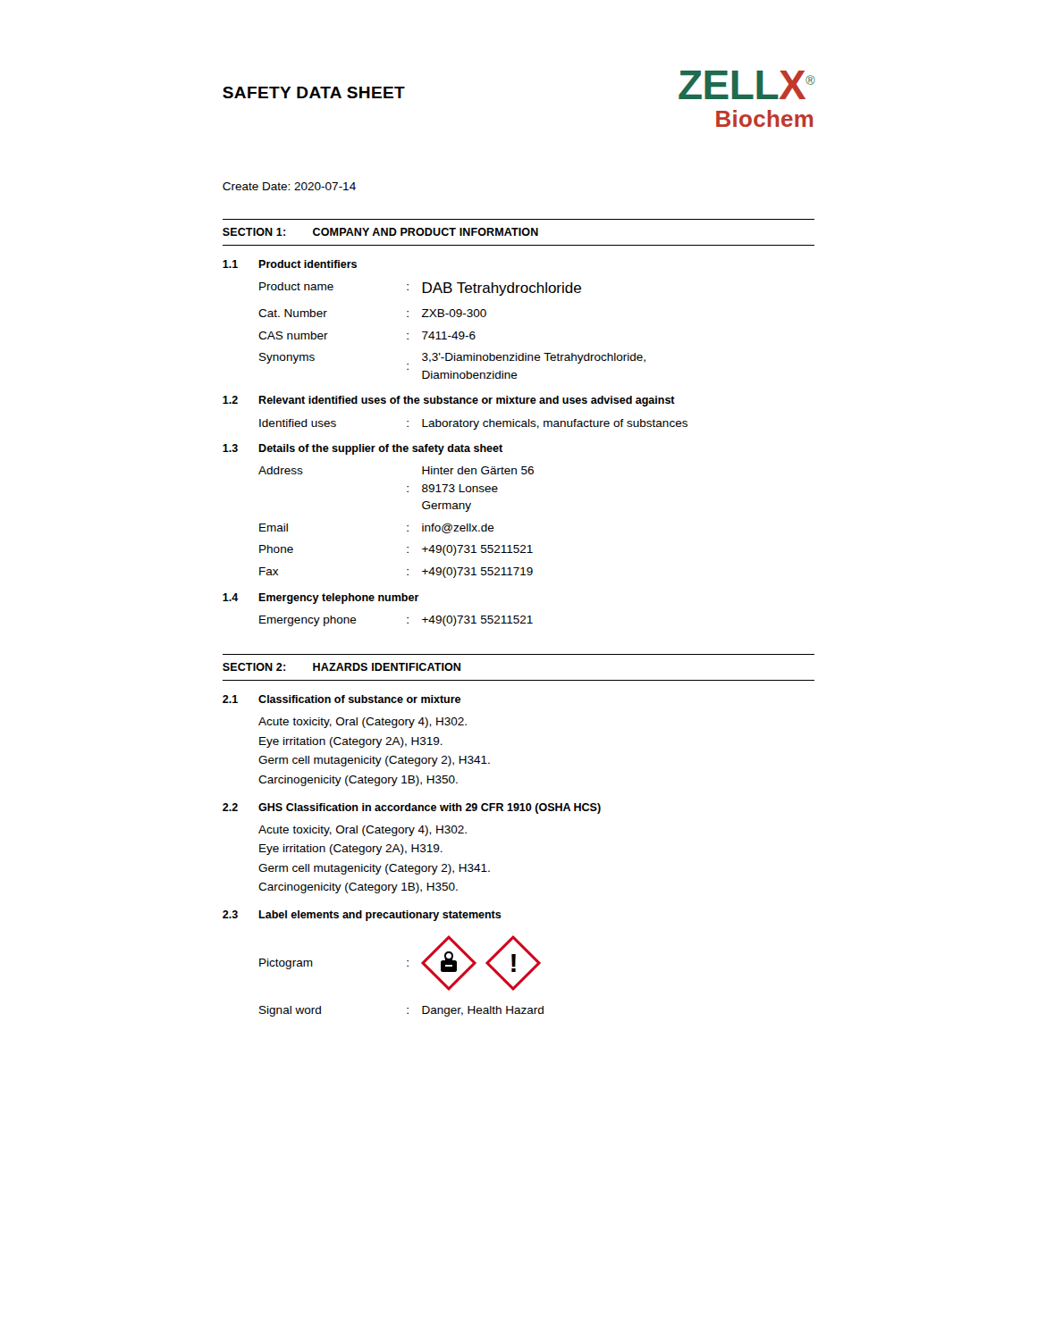SAFETY DATA SHEET
ZELLX®
Biochem
Create Date: 2020-07-14
SECTION 1: COMPANY AND PRODUCT INFORMATION
1.1 Product identifiers
Product name
:
DAB Tetrahydrochloride
Cat. Number
:
ZXB-09-300
CAS number
:
7411-49-6
Synonyms
:
3,3'-Diaminobenzidine Tetrahydrochloride,
Diaminobenzidine
1.2 Relevant identified uses of the substance or mixture and uses advised against
Identified uses
:
Laboratory chemicals, manufacture of substances
1.3 Details of the supplier of the safety data sheet
Address
:
Hinter den Gärten 56
89173 Lonsee
Germany
Email
:
info@zellx.de
Phone
:
+49(0)731 55211521
Fax
:
+49(0)731 55211719
1.4 Emergency telephone number
Emergency phone
:
+49(0)731 55211521
SECTION 2: HAZARDS IDENTIFICATION
2.1 Classification of substance or mixture
Acute toxicity, Oral (Category 4), H302.
Eye irritation (Category 2A), H319.
Germ cell mutagenicity (Category 2), H341.
Carcinogenicity (Category 1B), H350.
2.2 GHS Classification in accordance with 29 CFR 1910 (OSHA HCS)
Acute toxicity, Oral (Category 4), H302.
Eye irritation (Category 2A), H319.
Germ cell mutagenicity (Category 2), H341.
Carcinogenicity (Category 1B), H350.
2.3 Label elements and precautionary statements
Pictogram
:
!
Signal word
:
Danger, Health Hazard